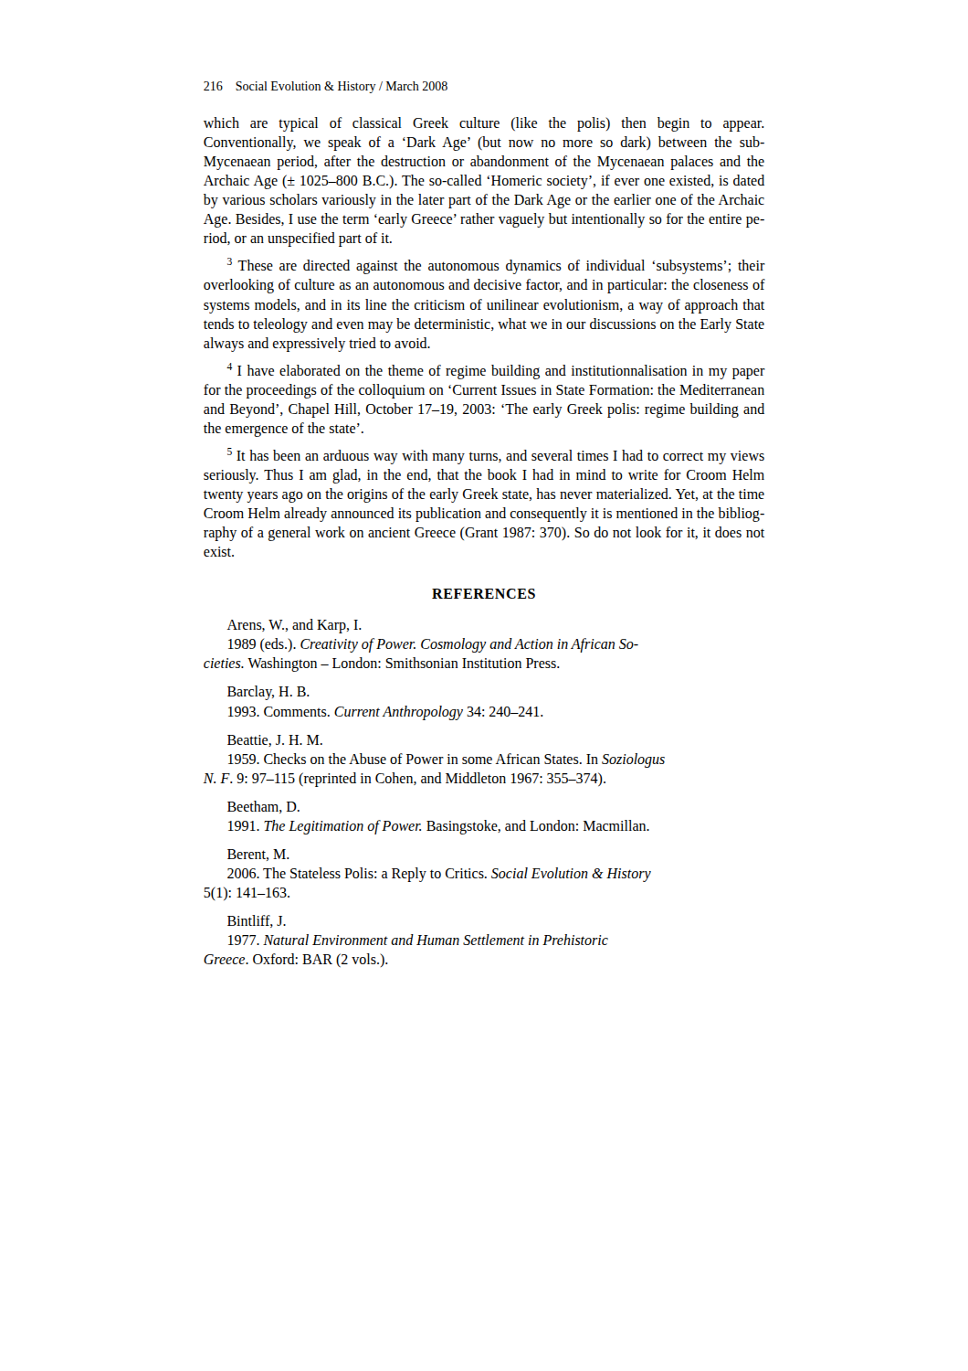216 Social Evolution & History / March 2008
which are typical of classical Greek culture (like the polis) then begin to appear. Conventionally, we speak of a ‘Dark Age’ (but now no more so dark) between the sub-Mycenaean period, after the destruction or abandonment of the Mycenaean palaces and the Archaic Age (± 1025–800 B.C.). The so-called ‘Homeric society’, if ever one existed, is dated by various scholars variously in the later part of the Dark Age or the earlier one of the Archaic Age. Besides, I use the term ‘early Greece’ rather vaguely but intentionally so for the entire period, or an unspecified part of it.
3 These are directed against the autonomous dynamics of individual ‘subsystems’; their overlooking of culture as an autonomous and decisive factor, and in particular: the closeness of systems models, and in its line the criticism of unilinear evolutionism, a way of approach that tends to teleology and even may be deterministic, what we in our discussions on the Early State always and expressively tried to avoid.
4 I have elaborated on the theme of regime building and institutionnalisation in my paper for the proceedings of the colloquium on ‘Current Issues in State Formation: the Mediterranean and Beyond’, Chapel Hill, October 17–19, 2003: ‘The early Greek polis: regime building and the emergence of the state’.
5 It has been an arduous way with many turns, and several times I had to correct my views seriously. Thus I am glad, in the end, that the book I had in mind to write for Croom Helm twenty years ago on the origins of the early Greek state, has never materialized. Yet, at the time Croom Helm already announced its publication and consequently it is mentioned in the bibliography of a general work on ancient Greece (Grant 1987: 370). So do not look for it, it does not exist.
REFERENCES
Arens, W., and Karp, I.
1989 (eds.). Creativity of Power. Cosmology and Action in African So-
cieties. Washington – London: Smithsonian Institution Press.
Barclay, H. B.
1993. Comments. Current Anthropology 34: 240–241.
Beattie, J. H. M.
1959. Checks on the Abuse of Power in some African States. In Soziologus
N. F. 9: 97–115 (reprinted in Cohen, and Middleton 1967: 355–374).
Beetham, D.
1991. The Legitimation of Power. Basingstoke, and London: Macmillan.
Berent, M.
2006. The Stateless Polis: a Reply to Critics. Social Evolution & History
5(1): 141–163.
Bintliff, J.
1977. Natural Environment and Human Settlement in Prehistoric
Greece. Oxford: BAR (2 vols.).